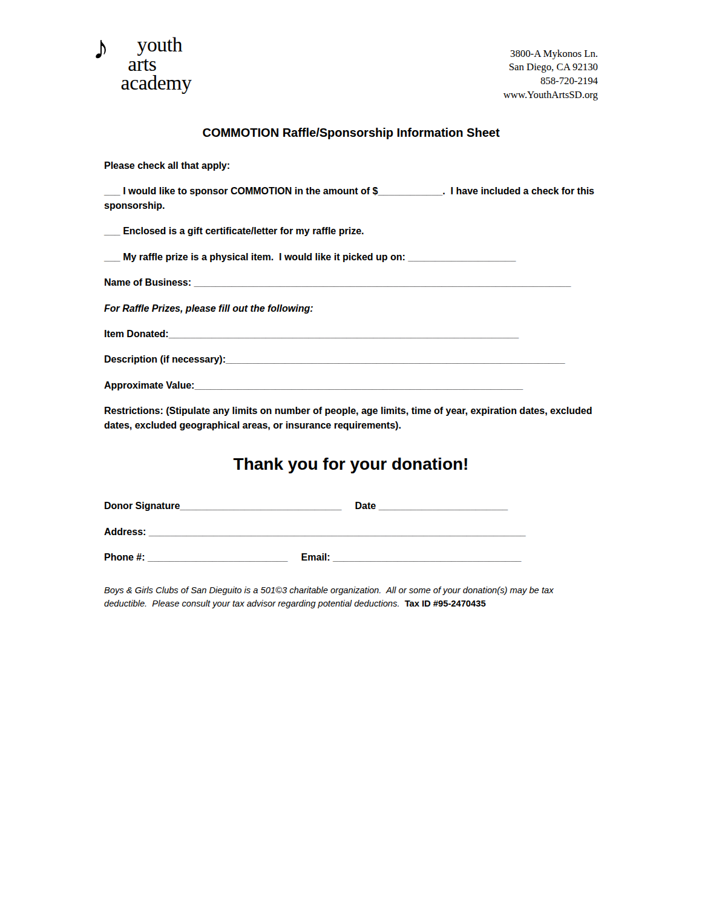♪ youth arts academy
3800-A Mykonos Ln.
San Diego, CA 92130
858-720-2194
www.YouthArtsSD.org
COMMOTION Raffle/Sponsorship Information Sheet
Please check all that apply:
___ I would like to sponsor COMMOTION in the amount of $____________. I have included a check for this sponsorship.
___ Enclosed is a gift certificate/letter for my raffle prize.
___ My raffle prize is a physical item. I would like it picked up on: ____________________
Name of Business: ______________________________________________________________________
For Raffle Prizes, please fill out the following:
Item Donated:_________________________________________________________________
Description (if necessary):_______________________________________________________________
Approximate Value:_____________________________________________________________
Restrictions: (Stipulate any limits on number of people, age limits, time of year, expiration dates, excluded dates, excluded geographical areas, or insurance requirements).
Thank you for your donation!
Donor Signature______________________________ Date ________________________
Address: ______________________________________________________________________
Phone #: __________________________ Email: ___________________________________
Boys & Girls Clubs of San Dieguito is a 501©3 charitable organization. All or some of your donation(s) may be tax deductible. Please consult your tax advisor regarding potential deductions. Tax ID #95-2470435